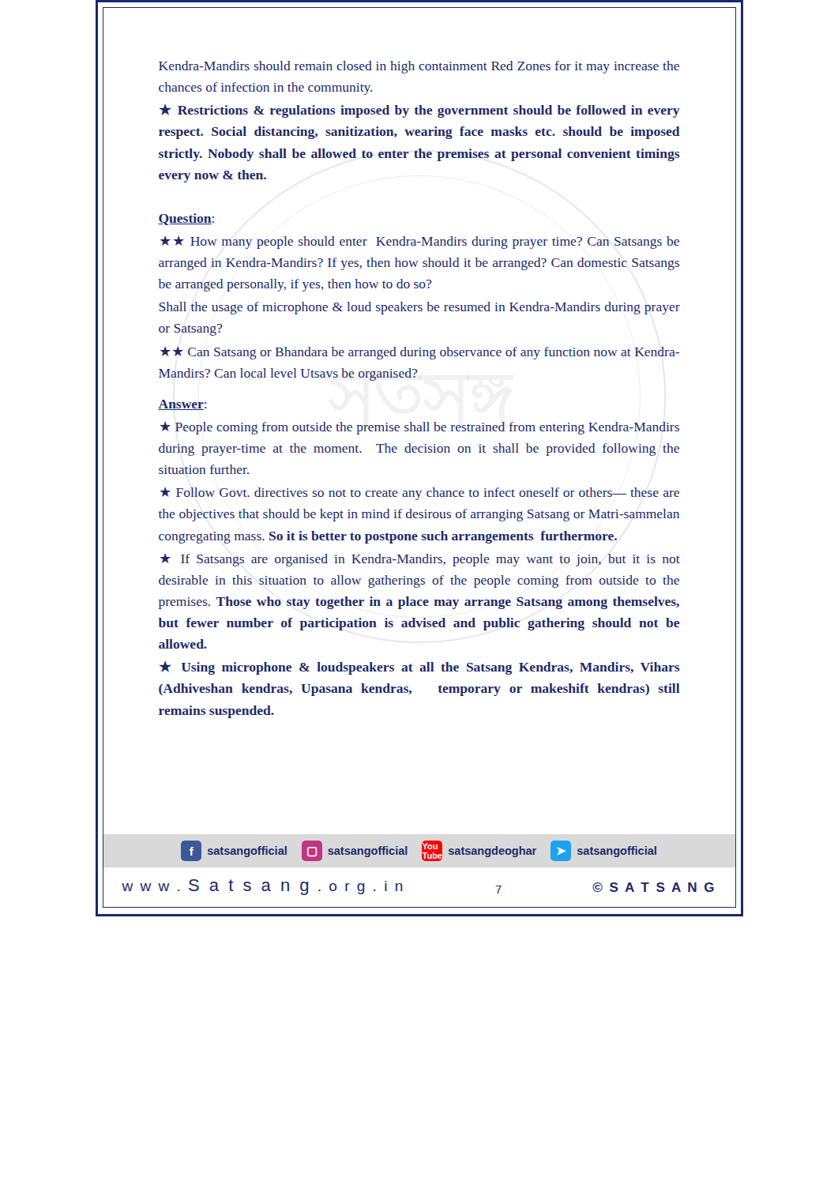সত্সঙ্গ
Kendra-Mandirs should remain closed in high containment Red Zones for it may increase the chances of infection in the community.
★ Restrictions & regulations imposed by the government should be followed in every respect. Social distancing, sanitization, wearing face masks etc. should be imposed strictly. Nobody shall be allowed to enter the premises at personal convenient timings every now & then.
Question:
★★ How many people should enter Kendra-Mandirs during prayer time? Can Satsangs be arranged in Kendra-Mandirs? If yes, then how should it be arranged? Can domestic Satsangs be arranged personally, if yes, then how to do so?
Shall the usage of microphone & loud speakers be resumed in Kendra-Mandirs during prayer or Satsang?
★★ Can Satsang or Bhandara be arranged during observance of any function now at Kendra-Mandirs? Can local level Utsavs be organised?
Answer:
★ People coming from outside the premise shall be restrained from entering Kendra-Mandirs during prayer-time at the moment. The decision on it shall be provided following the situation further.
★ Follow Govt. directives so not to create any chance to infect oneself or others— these are the objectives that should be kept in mind if desirous of arranging Satsang or Matri-sammelan congregating mass. So it is better to postpone such arrangements furthermore.
★ If Satsangs are organised in Kendra-Mandirs, people may want to join, but it is not desirable in this situation to allow gatherings of the people coming from outside to the premises. Those who stay together in a place may arrange Satsang among themselves, but fewer number of participation is advised and public gathering should not be allowed.
★ Using microphone & loudspeakers at all the Satsang Kendras, Mandirs, Vihars (Adhiveshan kendras, Upasana kendras, temporary or makeshift kendras) still remains suspended.
fsatsangofficial
▢satsangofficial
You
Tube satsangdeoghar
➤satsangofficial
w w w . S a t s a n g . o r g . i n
7
© S A T S A N G